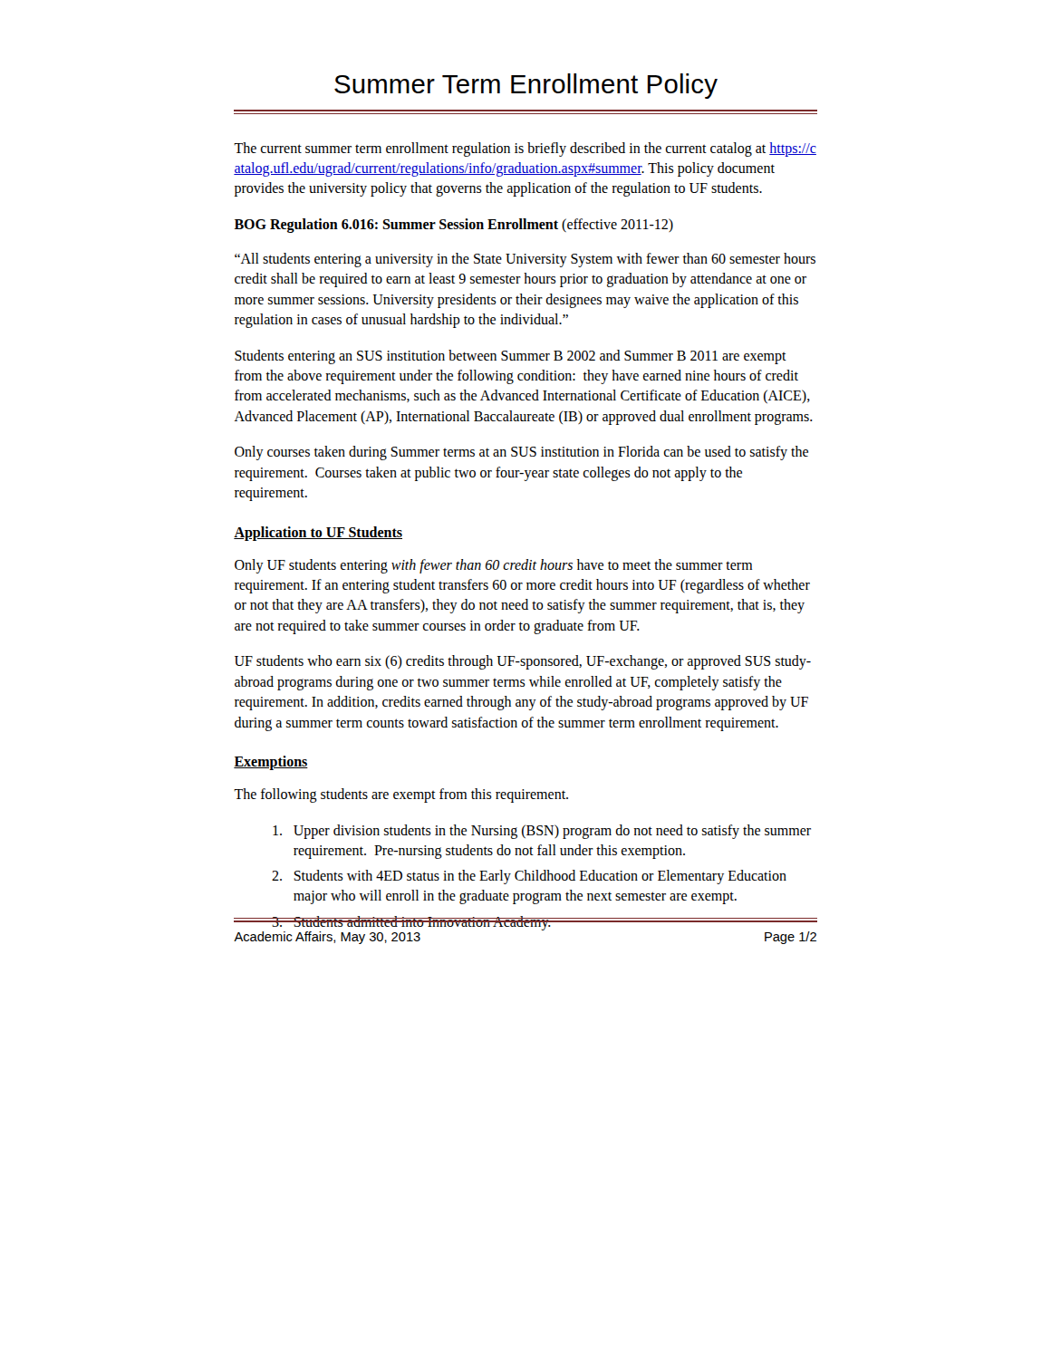Summer Term Enrollment Policy
The current summer term enrollment regulation is briefly described in the current catalog at https://catalog.ufl.edu/ugrad/current/regulations/info/graduation.aspx#summer. This policy document provides the university policy that governs the application of the regulation to UF students.
BOG Regulation 6.016: Summer Session Enrollment (effective 2011-12)
“All students entering a university in the State University System with fewer than 60 semester hours credit shall be required to earn at least 9 semester hours prior to graduation by attendance at one or more summer sessions. University presidents or their designees may waive the application of this regulation in cases of unusual hardship to the individual.”
Students entering an SUS institution between Summer B 2002 and Summer B 2011 are exempt from the above requirement under the following condition: they have earned nine hours of credit from accelerated mechanisms, such as the Advanced International Certificate of Education (AICE), Advanced Placement (AP), International Baccalaureate (IB) or approved dual enrollment programs.
Only courses taken during Summer terms at an SUS institution in Florida can be used to satisfy the requirement. Courses taken at public two or four-year state colleges do not apply to the requirement.
Application to UF Students
Only UF students entering with fewer than 60 credit hours have to meet the summer term requirement. If an entering student transfers 60 or more credit hours into UF (regardless of whether or not that they are AA transfers), they do not need to satisfy the summer requirement, that is, they are not required to take summer courses in order to graduate from UF.
UF students who earn six (6) credits through UF-sponsored, UF-exchange, or approved SUS study-abroad programs during one or two summer terms while enrolled at UF, completely satisfy the requirement. In addition, credits earned through any of the study-abroad programs approved by UF during a summer term counts toward satisfaction of the summer term enrollment requirement.
Exemptions
The following students are exempt from this requirement.
Upper division students in the Nursing (BSN) program do not need to satisfy the summer requirement. Pre-nursing students do not fall under this exemption.
Students with 4ED status in the Early Childhood Education or Elementary Education major who will enroll in the graduate program the next semester are exempt.
Students admitted into Innovation Academy.
Academic Affairs, May 30, 2013 Page 1/2